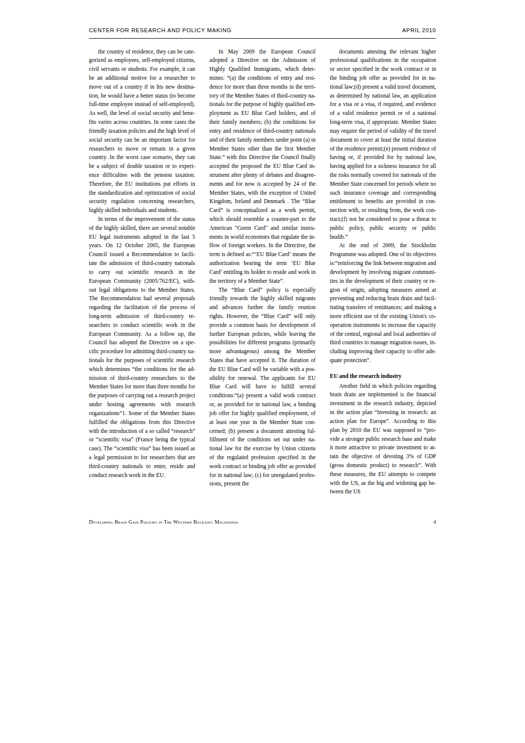Center for Research and Policy Making
April 2010
the country of residence, they can be categorized as employees, self-employed citizens, civil servants or students. For example, it can be an additional motive for a researcher to move out of a country if in his new destination, he would have a better status (to become full-time employee instead of self-employed). As well, the level of social security and benefits varies across countries. In some cases the friendly taxation policies and the high level of social security can be an important factor for researchers to move or remain in a given country. In the worst case scenario, they can be a subject of double taxation or to experience difficulties with the pension taxation. Therefore, the EU institutions put efforts in the standardization and optimization of social security regulation concerning researchers, highly skilled individuals and students.
In terms of the improvement of the status of the highly skilled, there are several notable EU legal instruments adopted in the last 5 years. On 12 October 2005, the European Council issued a Recommendation to facilitate the admission of third-country nationals to carry out scientific research in the European Community (2005/762/EC), without legal obligations to the Member States. The Recommendation had several proposals regarding the facilitation of the process of long-term admission of third-country researchers to conduct scientific work in the European Community. As a follow up, the Council has adopted the Directive on a specific procedure for admitting third-country nationals for the purposes of scientific research which determines “the conditions for the admission of third-country researchers to the Member States for more than three months for the purposes of carrying out a research project under hosting agreements with research organizations”1. Some of the Member States fulfilled the obligations from this Directive with the introduction of a so called “research” or “scientific visa” (France being the typical case). The “scientific visa” has been issued as a legal permission to for researchers that are third-country nationals to enter, reside and conduct research work in the EU.
In May 2009 the European Council adopted a Directive on the Admission of Highly Qualified Immigrants, which determines: “(a) the conditions of entry and residence for more than three months in the territory of the Member States of third-country nationals for the purpose of highly qualified employment as EU Blue Card holders, and of their family members; (b) the conditions for entry and residence of third-country nationals and of their family members under point (a) in Member States other than the first Member State.” with this Directive the Council finally accepted the proposed the EU Blue Card instrument after plenty of debates and disagreements and for now is accepted by 24 of the Member States, with the exception of United Kingdom, Ireland and Denmark . The “Blue Card” is conceptualized as a work permit, which should resemble a counter-part to the American "Green Card" and similar instruments in world economies that regulate the inflow of foreign workers. In the Directive, the term is defined as:“‘EU Blue Card’ means the authorization bearing the term ‘EU Blue Card’ entitling its holder to reside and work in the territory of a Member State”.
The “Blue Card” policy is especially friendly towards the highly skilled migrants and advances further the family reunion rights. However, the “Blue Card” will only provide a common basis for development of further European policies, while leaving the possibilities for different programs (primarily more advantageous) among the Member States that have accepted it. The duration of the EU Blue Card will be variable with a possibility for renewal. The applicants for EU Blue Card will have to fulfill several conditions:“(a) present a valid work contract or, as provided for in national law, a binding job offer for highly qualified employment, of at least one year in the Member State concerned; (b) present a document attesting fulfillment of the conditions set out under national law for the exercise by Union citizens of the regulated profession specified in the work contract or binding job offer as provided for in national law; (c) for unregulated professions, present the
documents attesting the relevant higher professional qualifications in the occupation or sector specified in the work contract or in the binding job offer as provided for in national law;(d) present a valid travel document, as determined by national law, an application for a visa or a visa, if required, and evidence of a valid residence permit or of a national long-term visa, if appropriate. Member States may require the period of validity of the travel document to cover at least the initial duration of the residence permit;(e) present evidence of having or, if provided for by national law, having applied for a sickness insurance for all the risks normally covered for nationals of the Member State concerned for periods where no such insurance coverage and corresponding entitlement to benefits are provided in connection with, or resulting from, the work contract;(f) not be considered to pose a threat to public policy, public security or public health.”
At the end of 2009, the Stockholm Programme was adopted. One of its objectives is:“reinforcing the link between migration and development by involving migrant communities in the development of their country or region of origin, adopting measures aimed at preventing and reducing brain drain and facilitating transfers of remittances; and making a more efficient use of the existing Union's cooperation instruments to increase the capacity of the central, regional and local authorities of third countries to manage migration issues, including improving their capacity to offer adequate protection”.
EU and the research industry
Another field in which policies regarding brain drain are implemented is the financial investment in the research industry, depicted in the action plan “Investing in research: an action plan for Europe”. According to this plan by 2010 the EU was supposed to “provide a stronger public research base and make it more attractive to private investment to attain the objective of devoting 3% of GDP (gross domestic product) to research”. With these measures, the EU attempts to compete with the US, as the big and widening gap between the US
Developing Brain Gain Policies in The Western Balkans: Macedonia
4